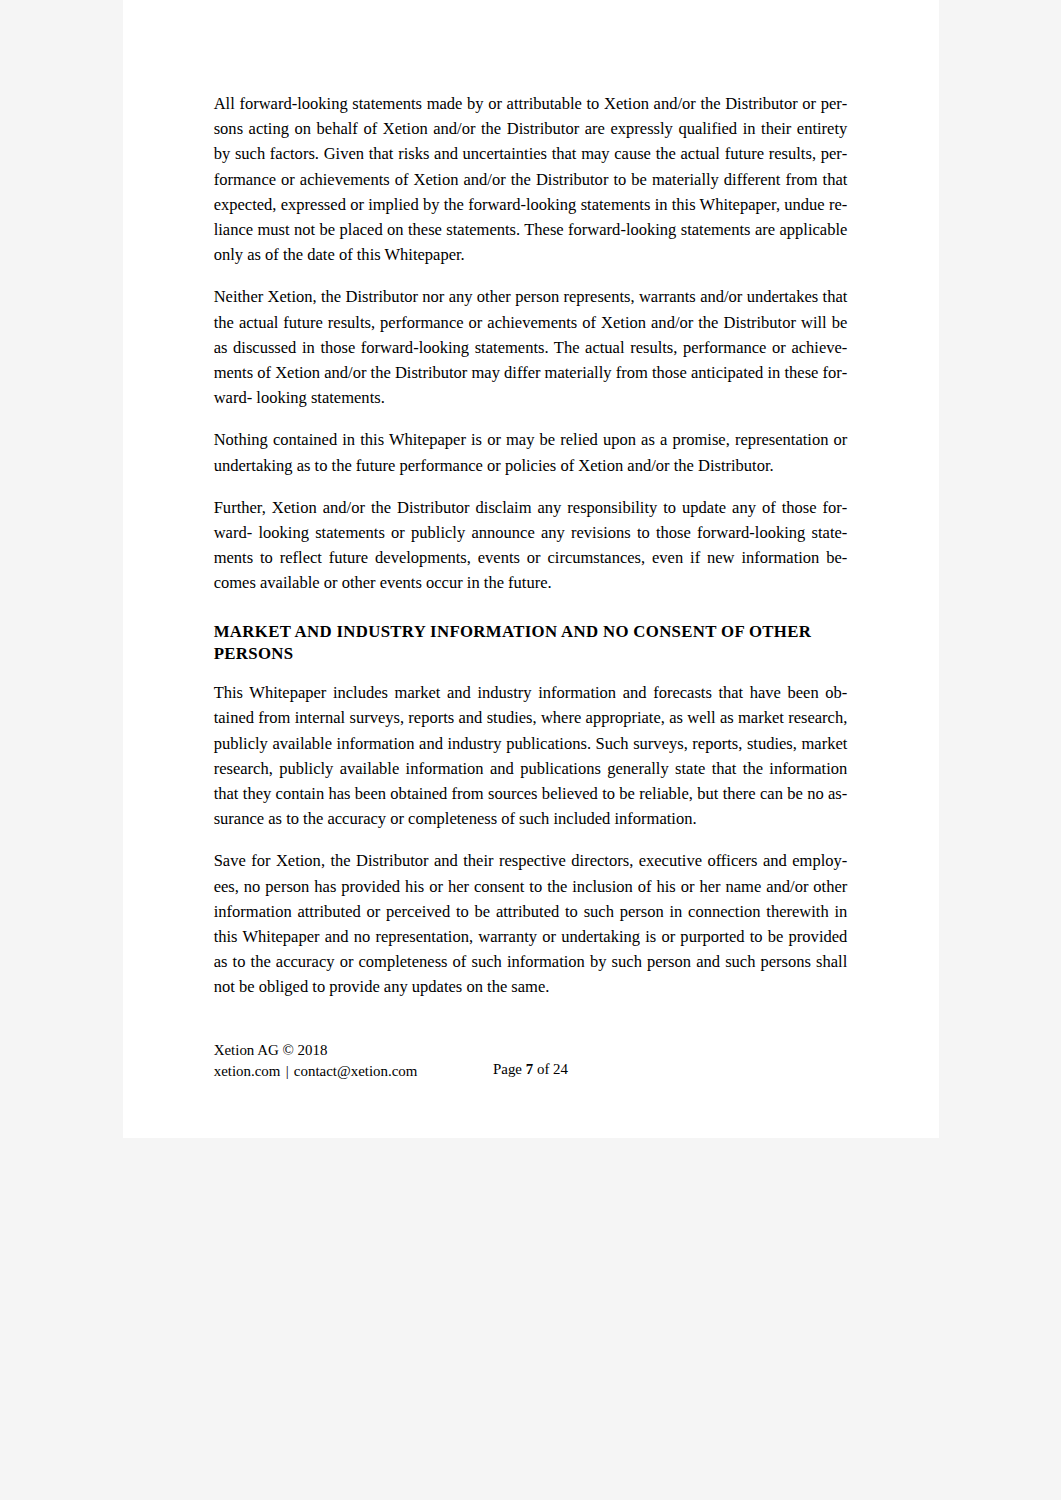All forward-looking statements made by or attributable to Xetion and/or the Distributor or persons acting on behalf of Xetion and/or the Distributor are expressly qualified in their entirety by such factors. Given that risks and uncertainties that may cause the actual future results, performance or achievements of Xetion and/or the Distributor to be materially different from that expected, expressed or implied by the forward-looking statements in this Whitepaper, undue reliance must not be placed on these statements. These forward-looking statements are applicable only as of the date of this Whitepaper.
Neither Xetion, the Distributor nor any other person represents, warrants and/or undertakes that the actual future results, performance or achievements of Xetion and/or the Distributor will be as discussed in those forward-looking statements. The actual results, performance or achievements of Xetion and/or the Distributor may differ materially from those anticipated in these forward- looking statements.
Nothing contained in this Whitepaper is or may be relied upon as a promise, representation or undertaking as to the future performance or policies of Xetion and/or the Distributor.
Further, Xetion and/or the Distributor disclaim any responsibility to update any of those forward- looking statements or publicly announce any revisions to those forward-looking statements to reflect future developments, events or circumstances, even if new information becomes available or other events occur in the future.
Market and Industry Information and No Consent of Other Persons
This Whitepaper includes market and industry information and forecasts that have been obtained from internal surveys, reports and studies, where appropriate, as well as market research, publicly available information and industry publications. Such surveys, reports, studies, market research, publicly available information and publications generally state that the information that they contain has been obtained from sources believed to be reliable, but there can be no assurance as to the accuracy or completeness of such included information.
Save for Xetion, the Distributor and their respective directors, executive officers and employees, no person has provided his or her consent to the inclusion of his or her name and/or other information attributed or perceived to be attributed to such person in connection therewith in this Whitepaper and no representation, warranty or undertaking is or purported to be provided as to the accuracy or completeness of such information by such person and such persons shall not be obliged to provide any updates on the same.
Xetion AG © 2018 xetion.com|contact@xetion.com
Page 7 of 24